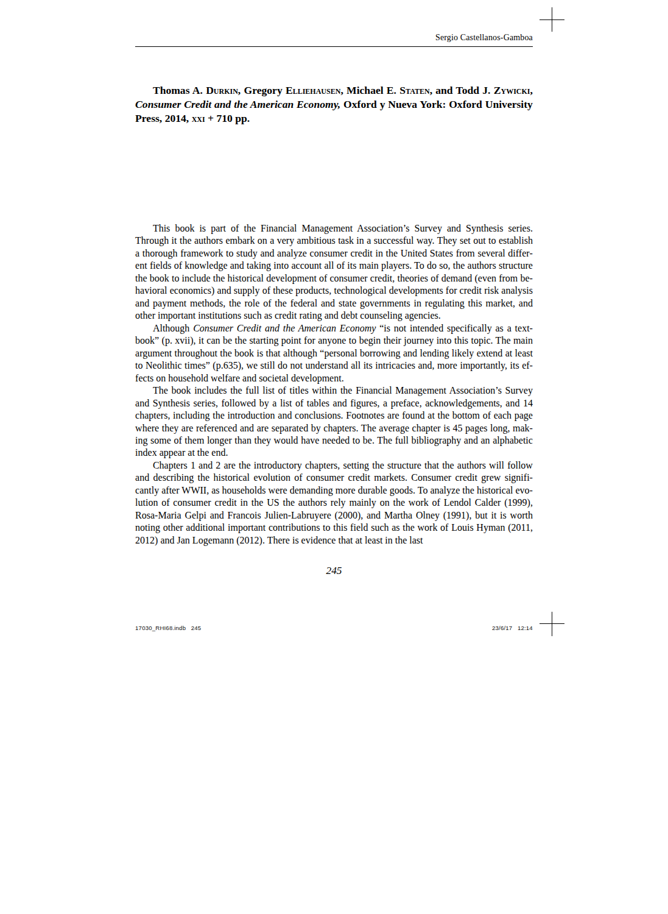Sergio Castellanos-Gamboa
Thomas A. Durkin, Gregory Elliehausen, Michael E. Staten, and Todd J. Zywicki, Consumer Credit and the American Economy, Oxford y Nueva York: Oxford University Press, 2014, xxi + 710 pp.
This book is part of the Financial Management Association’s Survey and Synthesis series. Through it the authors embark on a very ambitious task in a successful way. They set out to establish a thorough framework to study and analyze consumer credit in the United States from several different fields of knowledge and taking into account all of its main players. To do so, the authors structure the book to include the historical development of consumer credit, theories of demand (even from behavioral economics) and supply of these products, technological developments for credit risk analysis and payment methods, the role of the federal and state governments in regulating this market, and other important institutions such as credit rating and debt counseling agencies.
Although Consumer Credit and the American Economy “is not intended specifically as a textbook” (p. xvii), it can be the starting point for anyone to begin their journey into this topic. The main argument throughout the book is that although “personal borrowing and lending likely extend at least to Neolithic times” (p.635), we still do not understand all its intricacies and, more importantly, its effects on household welfare and societal development.
The book includes the full list of titles within the Financial Management Association’s Survey and Synthesis series, followed by a list of tables and figures, a preface, acknowledgements, and 14 chapters, including the introduction and conclusions. Footnotes are found at the bottom of each page where they are referenced and are separated by chapters. The average chapter is 45 pages long, making some of them longer than they would have needed to be. The full bibliography and an alphabetic index appear at the end.
Chapters 1 and 2 are the introductory chapters, setting the structure that the authors will follow and describing the historical evolution of consumer credit markets. Consumer credit grew significantly after WWII, as households were demanding more durable goods. To analyze the historical evolution of consumer credit in the US the authors rely mainly on the work of Lendol Calder (1999), Rosa-Maria Gelpi and Francois Julien-Labruyere (2000), and Martha Olney (1991), but it is worth noting other additional important contributions to this field such as the work of Louis Hyman (2011, 2012) and Jan Logemann (2012). There is evidence that at least in the last
245
17030_RHI68.indb 245 23/6/17 12:14